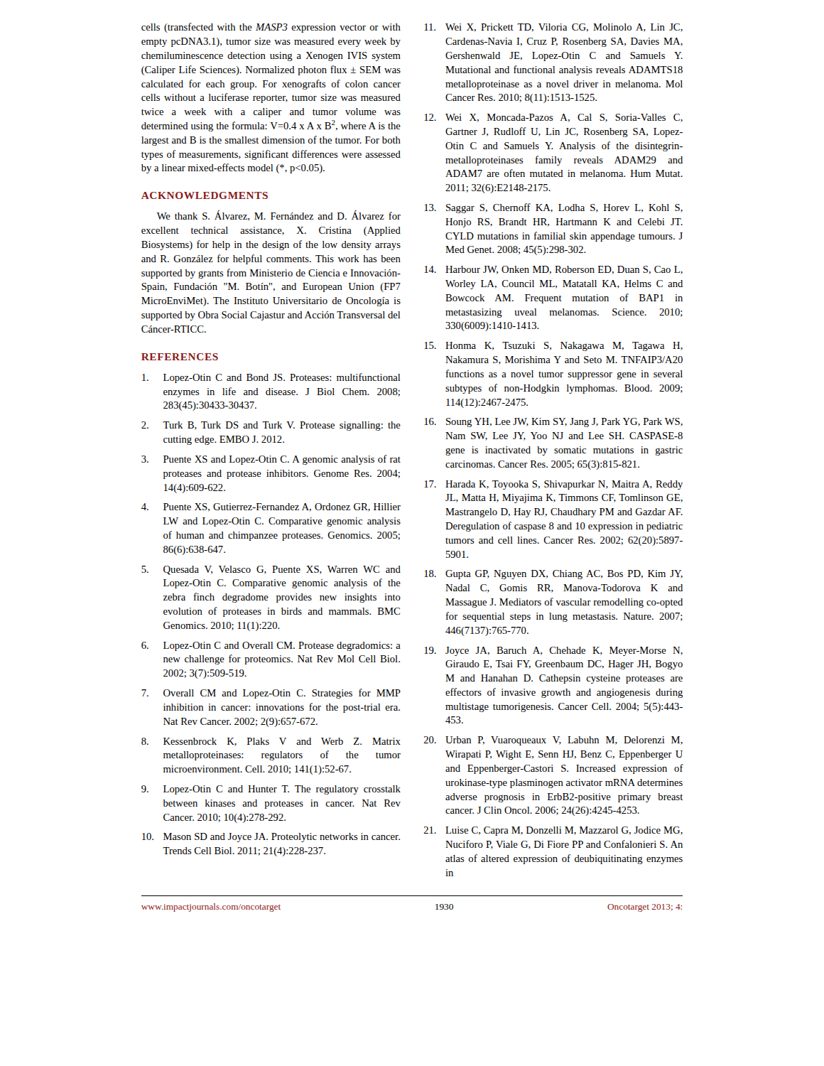cells (transfected with the MASP3 expression vector or with empty pcDNA3.1), tumor size was measured every week by chemiluminescence detection using a Xenogen IVIS system (Caliper Life Sciences). Normalized photon flux ± SEM was calculated for each group. For xenografts of colon cancer cells without a luciferase reporter, tumor size was measured twice a week with a caliper and tumor volume was determined using the formula: V=0.4 x A x B2, where A is the largest and B is the smallest dimension of the tumor. For both types of measurements, significant differences were assessed by a linear mixed-effects model (*, p<0.05).
ACKNOWLEDGMENTS
We thank S. Álvarez, M. Fernández and D. Álvarez for excellent technical assistance, X. Cristina (Applied Biosystems) for help in the design of the low density arrays and R. González for helpful comments. This work has been supported by grants from Ministerio de Ciencia e Innovación-Spain, Fundación "M. Botín", and European Union (FP7 MicroEnviMet). The Instituto Universitario de Oncología is supported by Obra Social Cajastur and Acción Transversal del Cáncer-RTICC.
REFERENCES
Lopez-Otin C and Bond JS. Proteases: multifunctional enzymes in life and disease. J Biol Chem. 2008; 283(45):30433-30437.
Turk B, Turk DS and Turk V. Protease signalling: the cutting edge. EMBO J. 2012.
Puente XS and Lopez-Otin C. A genomic analysis of rat proteases and protease inhibitors. Genome Res. 2004; 14(4):609-622.
Puente XS, Gutierrez-Fernandez A, Ordonez GR, Hillier LW and Lopez-Otin C. Comparative genomic analysis of human and chimpanzee proteases. Genomics. 2005; 86(6):638-647.
Quesada V, Velasco G, Puente XS, Warren WC and Lopez-Otin C. Comparative genomic analysis of the zebra finch degradome provides new insights into evolution of proteases in birds and mammals. BMC Genomics. 2010; 11(1):220.
Lopez-Otin C and Overall CM. Protease degradomics: a new challenge for proteomics. Nat Rev Mol Cell Biol. 2002; 3(7):509-519.
Overall CM and Lopez-Otin C. Strategies for MMP inhibition in cancer: innovations for the post-trial era. Nat Rev Cancer. 2002; 2(9):657-672.
Kessenbrock K, Plaks V and Werb Z. Matrix metalloproteinases: regulators of the tumor microenvironment. Cell. 2010; 141(1):52-67.
Lopez-Otin C and Hunter T. The regulatory crosstalk between kinases and proteases in cancer. Nat Rev Cancer. 2010; 10(4):278-292.
Mason SD and Joyce JA. Proteolytic networks in cancer. Trends Cell Biol. 2011; 21(4):228-237.
Wei X, Prickett TD, Viloria CG, Molinolo A, Lin JC, Cardenas-Navia I, Cruz P, Rosenberg SA, Davies MA, Gershenwald JE, Lopez-Otin C and Samuels Y. Mutational and functional analysis reveals ADAMTS18 metalloproteinase as a novel driver in melanoma. Mol Cancer Res. 2010; 8(11):1513-1525.
Wei X, Moncada-Pazos A, Cal S, Soria-Valles C, Gartner J, Rudloff U, Lin JC, Rosenberg SA, Lopez-Otin C and Samuels Y. Analysis of the disintegrin-metalloproteinases family reveals ADAM29 and ADAM7 are often mutated in melanoma. Hum Mutat. 2011; 32(6):E2148-2175.
Saggar S, Chernoff KA, Lodha S, Horev L, Kohl S, Honjo RS, Brandt HR, Hartmann K and Celebi JT. CYLD mutations in familial skin appendage tumours. J Med Genet. 2008; 45(5):298-302.
Harbour JW, Onken MD, Roberson ED, Duan S, Cao L, Worley LA, Council ML, Matatall KA, Helms C and Bowcock AM. Frequent mutation of BAP1 in metastasizing uveal melanomas. Science. 2010; 330(6009):1410-1413.
Honma K, Tsuzuki S, Nakagawa M, Tagawa H, Nakamura S, Morishima Y and Seto M. TNFAIP3/A20 functions as a novel tumor suppressor gene in several subtypes of non-Hodgkin lymphomas. Blood. 2009; 114(12):2467-2475.
Soung YH, Lee JW, Kim SY, Jang J, Park YG, Park WS, Nam SW, Lee JY, Yoo NJ and Lee SH. CASPASE-8 gene is inactivated by somatic mutations in gastric carcinomas. Cancer Res. 2005; 65(3):815-821.
Harada K, Toyooka S, Shivapurkar N, Maitra A, Reddy JL, Matta H, Miyajima K, Timmons CF, Tomlinson GE, Mastrangelo D, Hay RJ, Chaudhary PM and Gazdar AF. Deregulation of caspase 8 and 10 expression in pediatric tumors and cell lines. Cancer Res. 2002; 62(20):5897-5901.
Gupta GP, Nguyen DX, Chiang AC, Bos PD, Kim JY, Nadal C, Gomis RR, Manova-Todorova K and Massague J. Mediators of vascular remodelling co-opted for sequential steps in lung metastasis. Nature. 2007; 446(7137):765-770.
Joyce JA, Baruch A, Chehade K, Meyer-Morse N, Giraudo E, Tsai FY, Greenbaum DC, Hager JH, Bogyo M and Hanahan D. Cathepsin cysteine proteases are effectors of invasive growth and angiogenesis during multistage tumorigenesis. Cancer Cell. 2004; 5(5):443-453.
Urban P, Vuaroqueaux V, Labuhn M, Delorenzi M, Wirapati P, Wight E, Senn HJ, Benz C, Eppenberger U and Eppenberger-Castori S. Increased expression of urokinase-type plasminogen activator mRNA determines adverse prognosis in ErbB2-positive primary breast cancer. J Clin Oncol. 2006; 24(26):4245-4253.
Luise C, Capra M, Donzelli M, Mazzarol G, Jodice MG, Nuciforo P, Viale G, Di Fiore PP and Confalonieri S. An atlas of altered expression of deubiquitinating enzymes in
www.impactjournals.com/oncotarget 1930 Oncotarget 2013; 4: